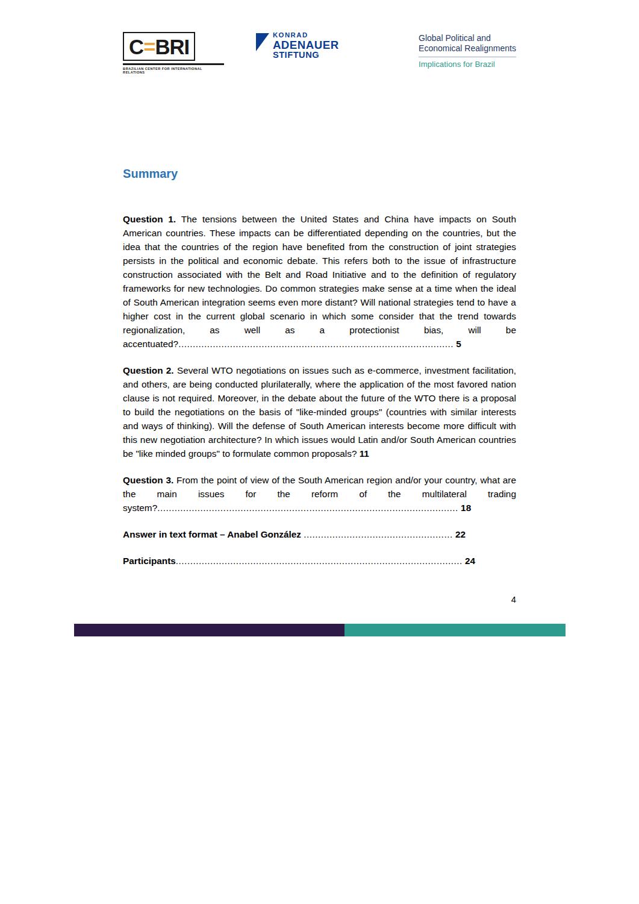C=BRI
BRAZILIAN CENTER FOR INTERNATIONAL RELATIONS
KONRAD
ADENAUER
STIFTUNG
Global Political and
Economical Realignments
Implications for Brazil
Summary
Question 1. The tensions between the United States and China have impacts on South American countries. These impacts can be differentiated depending on the countries, but the idea that the countries of the region have benefited from the construction of joint strategies persists in the political and economic debate. This refers both to the issue of infrastructure construction associated with the Belt and Road Initiative and to the definition of regulatory frameworks for new technologies. Do common strategies make sense at a time when the ideal of South American integration seems even more distant? Will national strategies tend to have a higher cost in the current global scenario in which some consider that the trend towards regionalization, as well as a protectionist bias, will be accentuated?................................................................................................ 5
Question 2. Several WTO negotiations on issues such as e-commerce, investment facilitation, and others, are being conducted plurilaterally, where the application of the most favored nation clause is not required. Moreover, in the debate about the future of the WTO there is a proposal to build the negotiations on the basis of "like-minded groups" (countries with similar interests and ways of thinking). Will the defense of South American interests become more difficult with this new negotiation architecture? In which issues would Latin and/or South American countries be "like minded groups" to formulate common proposals? 11
Question 3. From the point of view of the South American region and/or your country, what are the main issues for the reform of the multilateral trading system?......................................................................................................... 18
Answer in text format – Anabel González .................................................... 22
Participants.................................................................................................... 24
4